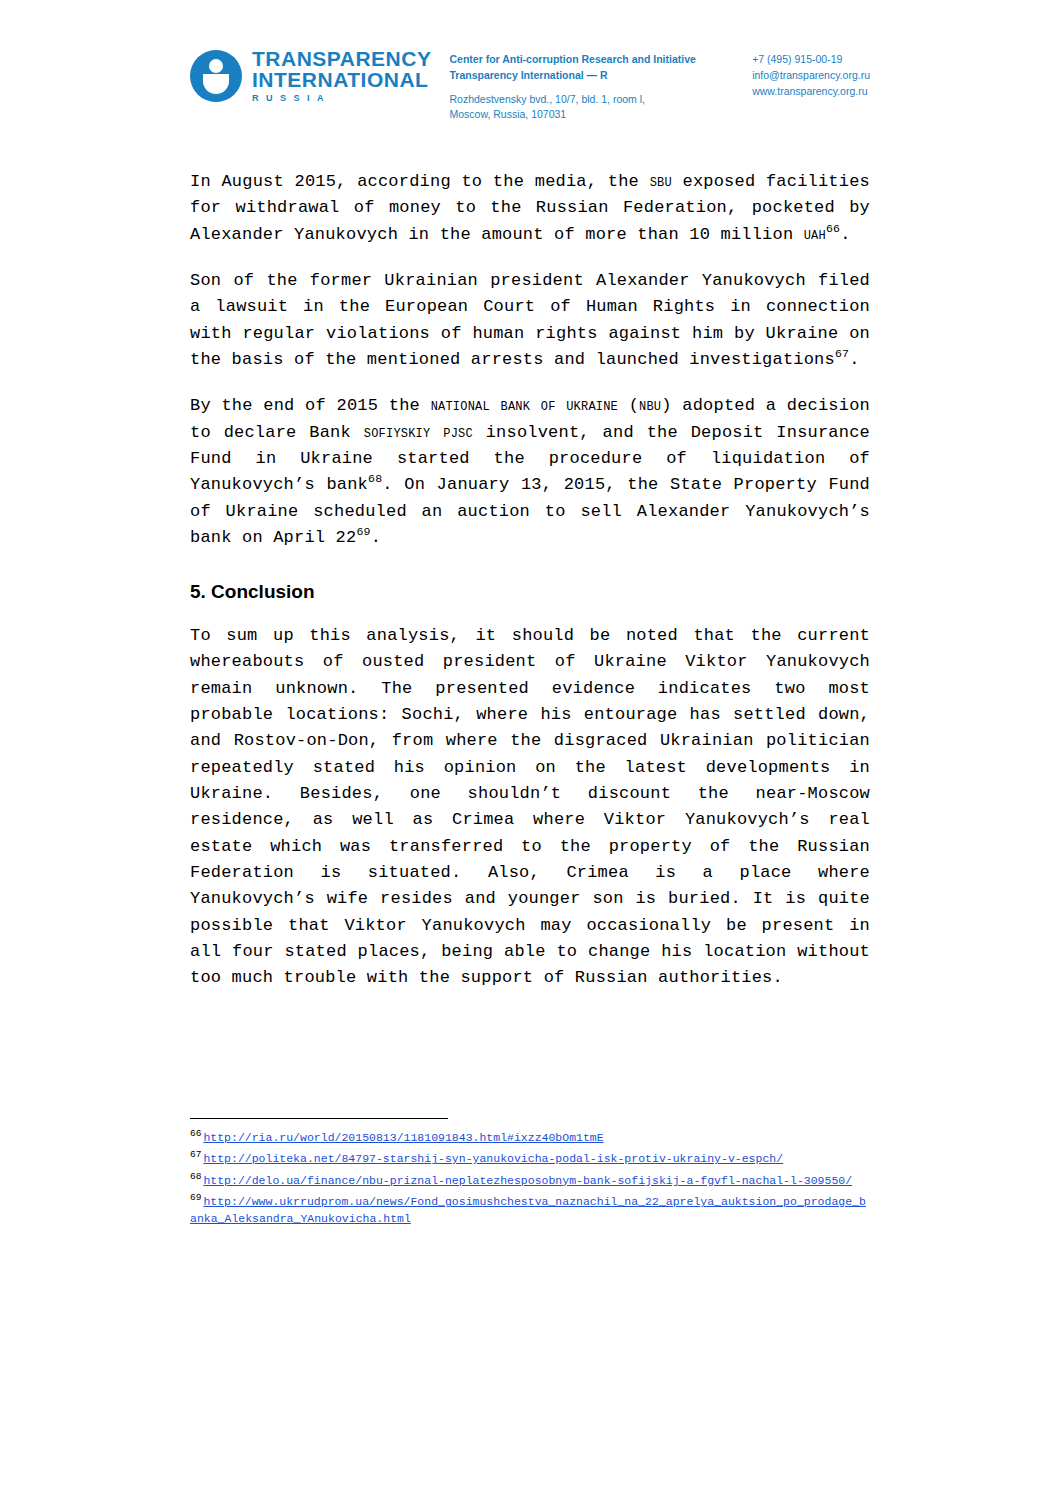TRANSPARENCY INTERNATIONAL RUSSIA
Center for Anti-corruption Research and Initiative
Transparency International — R Rozhdestvensky bvd., 10/7, bld. 1, room l,
Moscow, Russia, 107031
+7 (495) 915-00-19
info@transparency.org.ru
www.transparency.org.ru
In August 2015, according to the media, the SBU exposed facilities for withdrawal of money to the Russian Federation, pocketed by Alexander Yanukovych in the amount of more than 10 million UAH66.
Son of the former Ukrainian president Alexander Yanukovych filed a lawsuit in the European Court of Human Rights in connection with regular violations of human rights against him by Ukraine on the basis of the mentioned arrests and launched investigations67.
By the end of 2015 the National Bank of Ukraine (NBU) adopted a decision to declare Bank SOFIYSKIY PJSC insolvent, and the Deposit Insurance Fund in Ukraine started the procedure of liquidation of Yanukovych’s bank68. On January 13, 2015, the State Property Fund of Ukraine scheduled an auction to sell Alexander Yanukovych’s bank on April 2269.
5. Conclusion
To sum up this analysis, it should be noted that the current whereabouts of ousted president of Ukraine Viktor Yanukovych remain unknown. The presented evidence indicates two most probable locations: Sochi, where his entourage has settled down, and Rostov-on-Don, from where the disgraced Ukrainian politician repeatedly stated his opinion on the latest developments in Ukraine. Besides, one shouldn’t discount the near-Moscow residence, as well as Crimea where Viktor Yanukovych’s real estate which was transferred to the property of the Russian Federation is situated. Also, Crimea is a place where Yanukovych’s wife resides and younger son is buried. It is quite possible that Viktor Yanukovych may occasionally be present in all four stated places, being able to change his location without too much trouble with the support of Russian authorities.
66 http://ria.ru/world/20150813/1181091843.html#ixzz40bOm1tmE
67 http://politeka.net/84797-starshij-syn-yanukovicha-podal-isk-protiv-ukrainy-v-espch/
68 http://delo.ua/finance/nbu-priznal-neplatezhesposobnym-bank-sofijskij-a-fgvfl-nachal-l-309550/
69 http://www.ukrrudprom.ua/news/Fond_gosimushchestva_naznachil_na_22_aprelya_auktsion_po_prodage_banka_Aleksandra_YAnukovicha.html